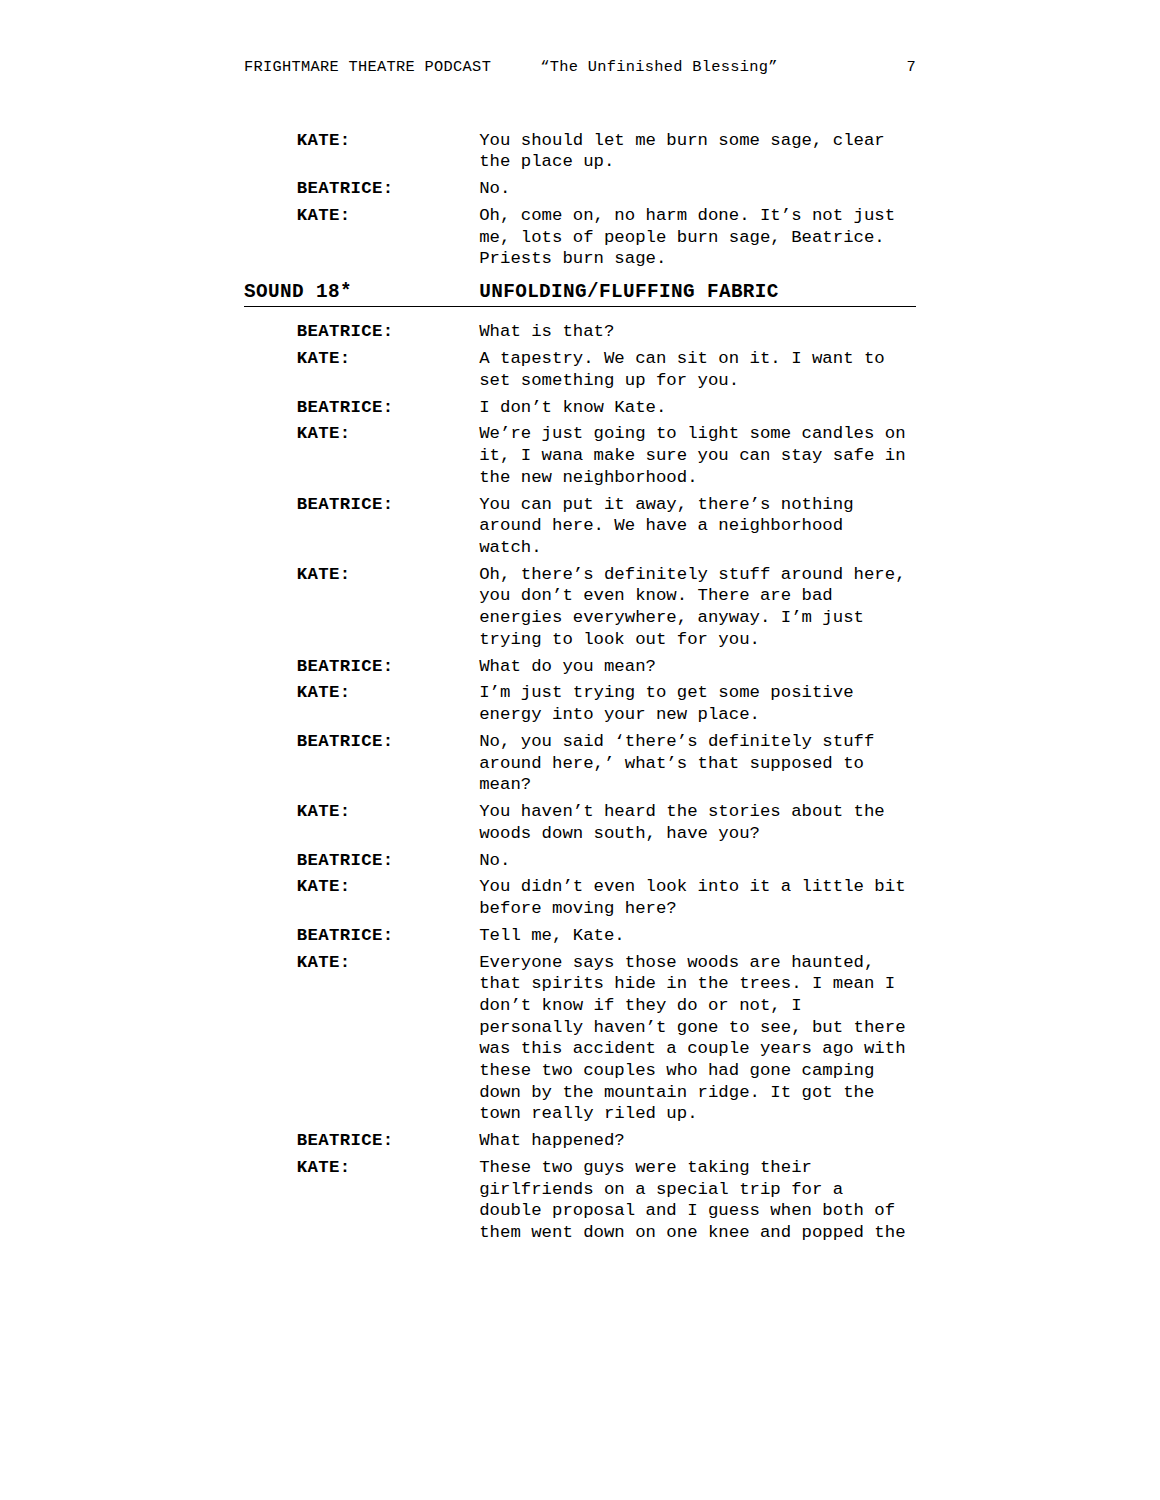FRIGHTMARE THEATRE PODCAST “The Unfinished Blessing” 7
KATE:
You should let me burn some sage, clear the place up.
BEATRICE:
No.
KATE:
Oh, come on, no harm done. It’s not just me, lots of people burn sage, Beatrice. Priests burn sage.
SOUND 18*
UNFOLDING/FLUFFING FABRIC
BEATRICE:
What is that?
KATE:
A tapestry. We can sit on it. I want to set something up for you.
BEATRICE:
I don’t know Kate.
KATE:
We’re just going to light some candles on it, I wana make sure you can stay safe in the new neighborhood.
BEATRICE:
You can put it away, there’s nothing around here. We have a neighborhood watch.
KATE:
Oh, there’s definitely stuff around here, you don’t even know. There are bad energies everywhere, anyway. I’m just trying to look out for you.
BEATRICE:
What do you mean?
KATE:
I’m just trying to get some positive energy into your new place.
BEATRICE:
No, you said ‘there’s definitely stuff around here,’ what’s that supposed to mean?
KATE:
You haven’t heard the stories about the woods down south, have you?
BEATRICE:
No.
KATE:
You didn’t even look into it a little bit before moving here?
BEATRICE:
Tell me, Kate.
KATE:
Everyone says those woods are haunted, that spirits hide in the trees. I mean I don’t know if they do or not, I personally haven’t gone to see, but there was this accident a couple years ago with these two couples who had gone camping down by the mountain ridge. It got the town really riled up.
BEATRICE:
What happened?
KATE:
These two guys were taking their girlfriends on a special trip for a double proposal and I guess when both of them went down on one knee and popped the